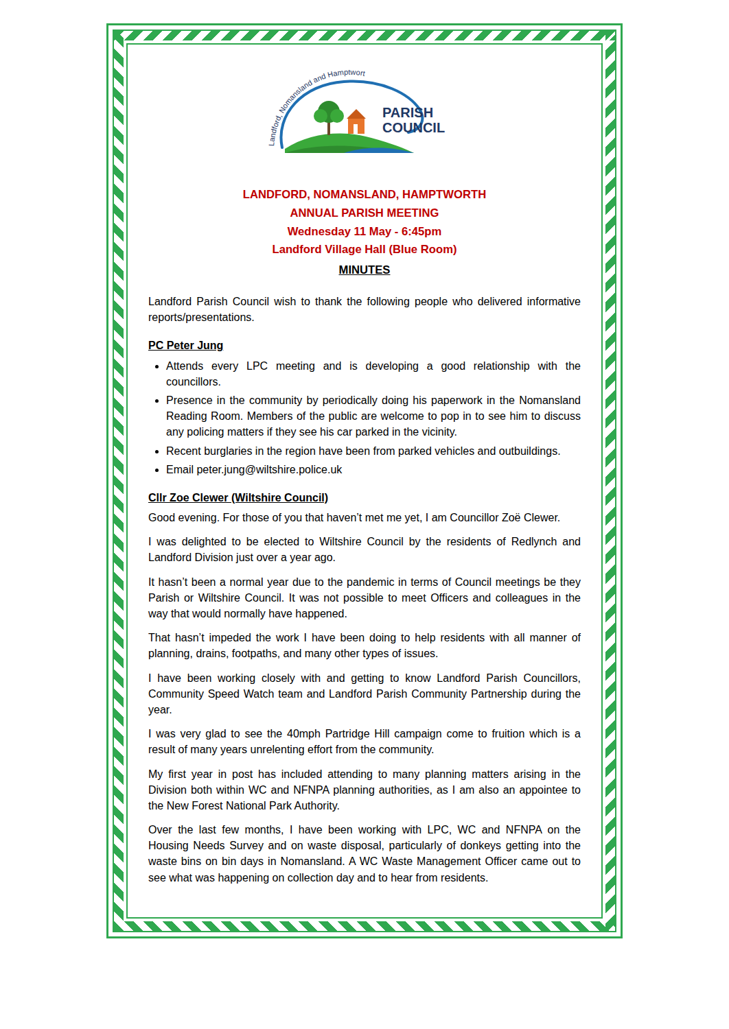Landford, Nomansland and Hamptworth PARISH COUNCIL
LANDFORD, NOMANSLAND, HAMPTWORTH ANNUAL PARISH MEETING Wednesday 11 May - 6:45pm Landford Village Hall (Blue Room)
MINUTES
Landford Parish Council wish to thank the following people who delivered informative reports/presentations.
PC Peter Jung
Attends every LPC meeting and is developing a good relationship with the councillors.
Presence in the community by periodically doing his paperwork in the Nomansland Reading Room. Members of the public are welcome to pop in to see him to discuss any policing matters if they see his car parked in the vicinity.
Recent burglaries in the region have been from parked vehicles and outbuildings.
Email peter.jung@wiltshire.police.uk
Cllr Zoe Clewer (Wiltshire Council)
Good evening. For those of you that haven’t met me yet, I am Councillor Zoë Clewer.
I was delighted to be elected to Wiltshire Council by the residents of Redlynch and Landford Division just over a year ago.
It hasn’t been a normal year due to the pandemic in terms of Council meetings be they Parish or Wiltshire Council. It was not possible to meet Officers and colleagues in the way that would normally have happened.
That hasn’t impeded the work I have been doing to help residents with all manner of planning, drains, footpaths, and many other types of issues.
I have been working closely with and getting to know Landford Parish Councillors, Community Speed Watch team and Landford Parish Community Partnership during the year.
I was very glad to see the 40mph Partridge Hill campaign come to fruition which is a result of many years unrelenting effort from the community.
My first year in post has included attending to many planning matters arising in the Division both within WC and NFNPA planning authorities, as I am also an appointee to the New Forest National Park Authority.
Over the last few months, I have been working with LPC, WC and NFNPA on the Housing Needs Survey and on waste disposal, particularly of donkeys getting into the waste bins on bin days in Nomansland. A WC Waste Management Officer came out to see what was happening on collection day and to hear from residents.